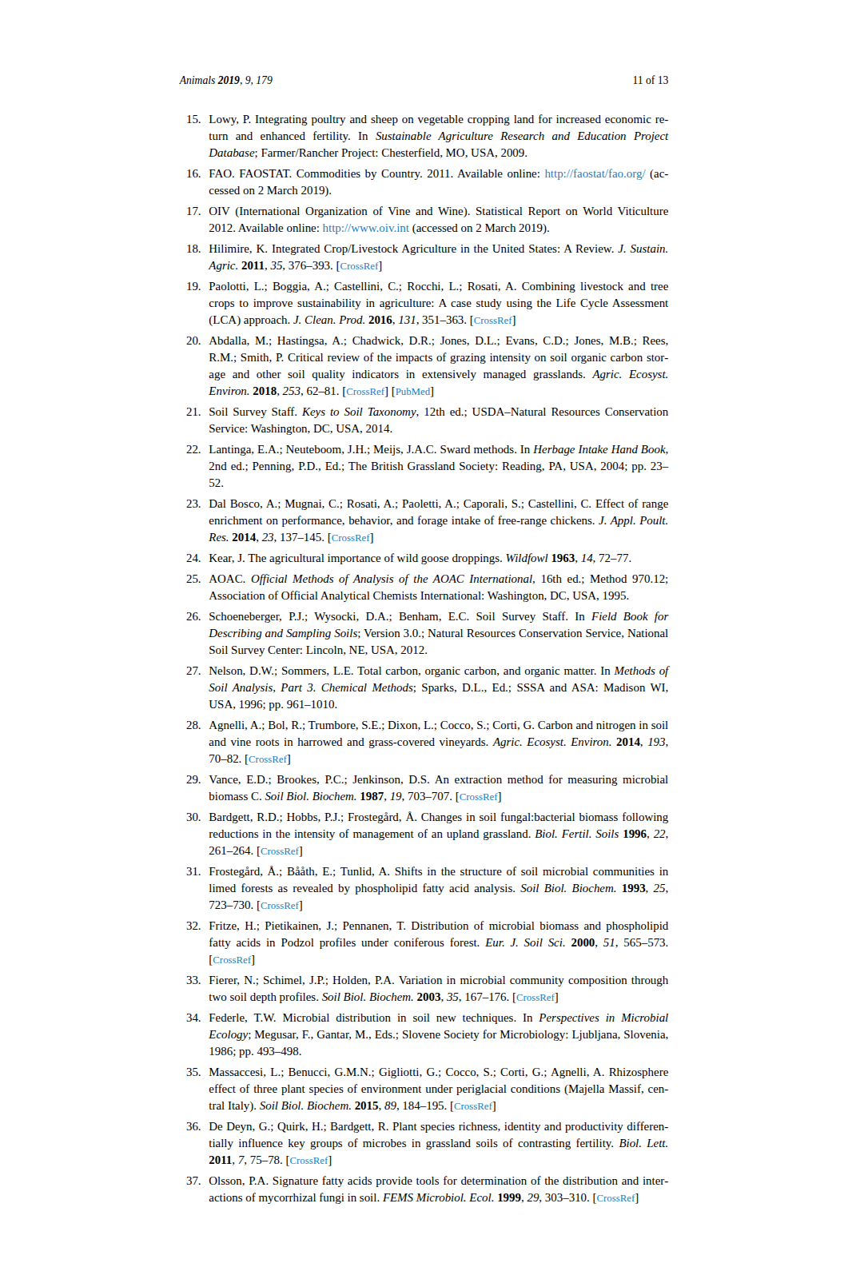Animals 2019, 9, 179
11 of 13
Lowy, P. Integrating poultry and sheep on vegetable cropping land for increased economic return and enhanced fertility. In Sustainable Agriculture Research and Education Project Database; Farmer/Rancher Project: Chesterfield, MO, USA, 2009.
FAO. FAOSTAT. Commodities by Country. 2011. Available online: http://faostat/fao.org/ (accessed on 2 March 2019).
OIV (International Organization of Vine and Wine). Statistical Report on World Viticulture 2012. Available online: http://www.oiv.int (accessed on 2 March 2019).
Hilimire, K. Integrated Crop/Livestock Agriculture in the United States: A Review. J. Sustain. Agric. 2011, 35, 376–393. [CrossRef]
Paolotti, L.; Boggia, A.; Castellini, C.; Rocchi, L.; Rosati, A. Combining livestock and tree crops to improve sustainability in agriculture: A case study using the Life Cycle Assessment (LCA) approach. J. Clean. Prod. 2016, 131, 351–363. [CrossRef]
Abdalla, M.; Hastingsa, A.; Chadwick, D.R.; Jones, D.L.; Evans, C.D.; Jones, M.B.; Rees, R.M.; Smith, P. Critical review of the impacts of grazing intensity on soil organic carbon storage and other soil quality indicators in extensively managed grasslands. Agric. Ecosyst. Environ. 2018, 253, 62–81. [CrossRef] [PubMed]
Soil Survey Staff. Keys to Soil Taxonomy, 12th ed.; USDA–Natural Resources Conservation Service: Washington, DC, USA, 2014.
Lantinga, E.A.; Neuteboom, J.H.; Meijs, J.A.C. Sward methods. In Herbage Intake Hand Book, 2nd ed.; Penning, P.D., Ed.; The British Grassland Society: Reading, PA, USA, 2004; pp. 23–52.
Dal Bosco, A.; Mugnai, C.; Rosati, A.; Paoletti, A.; Caporali, S.; Castellini, C. Effect of range enrichment on performance, behavior, and forage intake of free-range chickens. J. Appl. Poult. Res. 2014, 23, 137–145. [CrossRef]
Kear, J. The agricultural importance of wild goose droppings. Wildfowl 1963, 14, 72–77.
AOAC. Official Methods of Analysis of the AOAC International, 16th ed.; Method 970.12; Association of Official Analytical Chemists International: Washington, DC, USA, 1995.
Schoeneberger, P.J.; Wysocki, D.A.; Benham, E.C. Soil Survey Staff. In Field Book for Describing and Sampling Soils; Version 3.0.; Natural Resources Conservation Service, National Soil Survey Center: Lincoln, NE, USA, 2012.
Nelson, D.W.; Sommers, L.E. Total carbon, organic carbon, and organic matter. In Methods of Soil Analysis, Part 3. Chemical Methods; Sparks, D.L., Ed.; SSSA and ASA: Madison WI, USA, 1996; pp. 961–1010.
Agnelli, A.; Bol, R.; Trumbore, S.E.; Dixon, L.; Cocco, S.; Corti, G. Carbon and nitrogen in soil and vine roots in harrowed and grass-covered vineyards. Agric. Ecosyst. Environ. 2014, 193, 70–82. [CrossRef]
Vance, E.D.; Brookes, P.C.; Jenkinson, D.S. An extraction method for measuring microbial biomass C. Soil Biol. Biochem. 1987, 19, 703–707. [CrossRef]
Bardgett, R.D.; Hobbs, P.J.; Frostegård, Å. Changes in soil fungal:bacterial biomass following reductions in the intensity of management of an upland grassland. Biol. Fertil. Soils 1996, 22, 261–264. [CrossRef]
Frostegård, Å.; Bååth, E.; Tunlid, A. Shifts in the structure of soil microbial communities in limed forests as revealed by phospholipid fatty acid analysis. Soil Biol. Biochem. 1993, 25, 723–730. [CrossRef]
Fritze, H.; Pietikainen, J.; Pennanen, T. Distribution of microbial biomass and phospholipid fatty acids in Podzol profiles under coniferous forest. Eur. J. Soil Sci. 2000, 51, 565–573. [CrossRef]
Fierer, N.; Schimel, J.P.; Holden, P.A. Variation in microbial community composition through two soil depth profiles. Soil Biol. Biochem. 2003, 35, 167–176. [CrossRef]
Federle, T.W. Microbial distribution in soil new techniques. In Perspectives in Microbial Ecology; Megusar, F., Gantar, M., Eds.; Slovene Society for Microbiology: Ljubljana, Slovenia, 1986; pp. 493–498.
Massaccesi, L.; Benucci, G.M.N.; Gigliotti, G.; Cocco, S.; Corti, G.; Agnelli, A. Rhizosphere effect of three plant species of environment under periglacial conditions (Majella Massif, central Italy). Soil Biol. Biochem. 2015, 89, 184–195. [CrossRef]
De Deyn, G.; Quirk, H.; Bardgett, R. Plant species richness, identity and productivity differentially influence key groups of microbes in grassland soils of contrasting fertility. Biol. Lett. 2011, 7, 75–78. [CrossRef]
Olsson, P.A. Signature fatty acids provide tools for determination of the distribution and interactions of mycorrhizal fungi in soil. FEMS Microbiol. Ecol. 1999, 29, 303–310. [CrossRef]